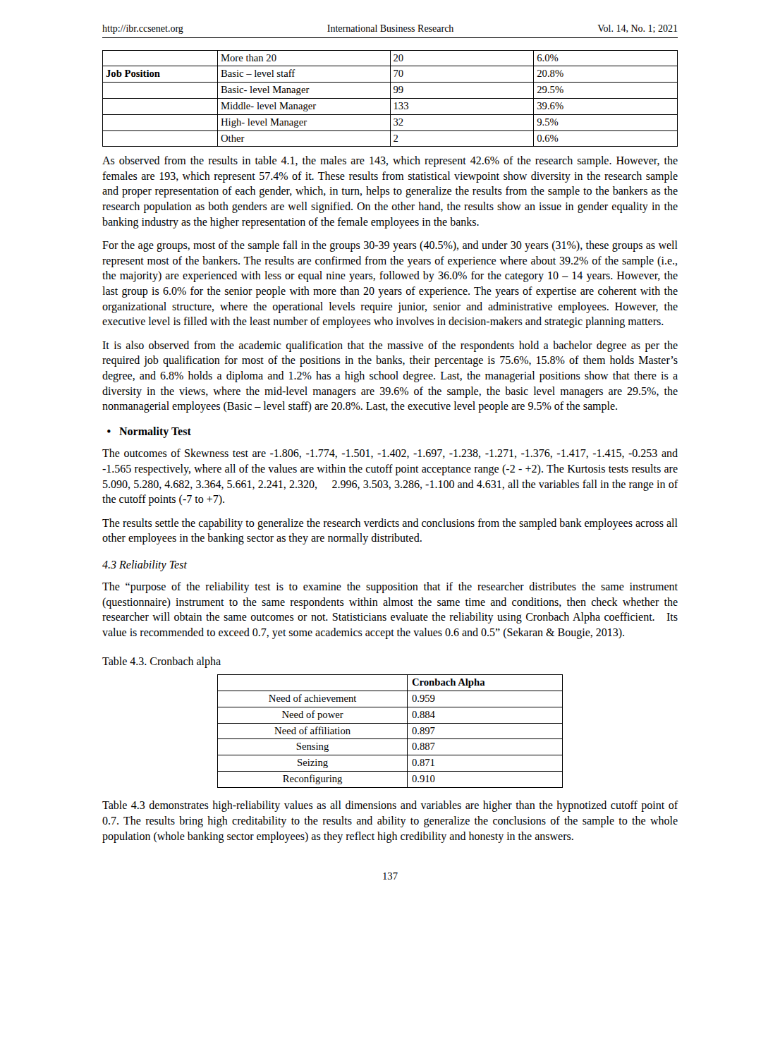http://ibr.ccsenet.org International Business Research Vol. 14, No. 1; 2021
| | More than 20 | 20 | 6.0% |
| Job Position | Basic – level staff | 70 | 20.8% |
| | Basic- level Manager | 99 | 29.5% |
| | Middle- level Manager | 133 | 39.6% |
| | High- level Manager | 32 | 9.5% |
| | Other | 2 | 0.6% |
As observed from the results in table 4.1, the males are 143, which represent 42.6% of the research sample. However, the females are 193, which represent 57.4% of it. These results from statistical viewpoint show diversity in the research sample and proper representation of each gender, which, in turn, helps to generalize the results from the sample to the bankers as the research population as both genders are well signified. On the other hand, the results show an issue in gender equality in the banking industry as the higher representation of the female employees in the banks.
For the age groups, most of the sample fall in the groups 30-39 years (40.5%), and under 30 years (31%), these groups as well represent most of the bankers. The results are confirmed from the years of experience where about 39.2% of the sample (i.e., the majority) are experienced with less or equal nine years, followed by 36.0% for the category 10 – 14 years. However, the last group is 6.0% for the senior people with more than 20 years of experience. The years of expertise are coherent with the organizational structure, where the operational levels require junior, senior and administrative employees. However, the executive level is filled with the least number of employees who involves in decision-makers and strategic planning matters.
It is also observed from the academic qualification that the massive of the respondents hold a bachelor degree as per the required job qualification for most of the positions in the banks, their percentage is 75.6%, 15.8% of them holds Master’s degree, and 6.8% holds a diploma and 1.2% has a high school degree. Last, the managerial positions show that there is a diversity in the views, where the mid-level managers are 39.6% of the sample, the basic level managers are 29.5%, the nonmanagerial employees (Basic – level staff) are 20.8%. Last, the executive level people are 9.5% of the sample.
Normality Test
The outcomes of Skewness test are -1.806, -1.774, -1.501, -1.402, -1.697, -1.238, -1.271, -1.376, -1.417, -1.415, -0.253 and -1.565 respectively, where all of the values are within the cutoff point acceptance range (-2 - +2). The Kurtosis tests results are 5.090, 5.280, 4.682, 3.364, 5.661, 2.241, 2.320, 2.996, 3.503, 3.286, -1.100 and 4.631, all the variables fall in the range in of the cutoff points (-7 to +7).
The results settle the capability to generalize the research verdicts and conclusions from the sampled bank employees across all other employees in the banking sector as they are normally distributed.
4.3 Reliability Test
The “purpose of the reliability test is to examine the supposition that if the researcher distributes the same instrument (questionnaire) instrument to the same respondents within almost the same time and conditions, then check whether the researcher will obtain the same outcomes or not. Statisticians evaluate the reliability using Cronbach Alpha coefficient. Its value is recommended to exceed 0.7, yet some academics accept the values 0.6 and 0.5” (Sekaran & Bougie, 2013).
Table 4.3. Cronbach alpha
| | Cronbach Alpha |
| Need of achievement | 0.959 |
| Need of power | 0.884 |
| Need of affiliation | 0.897 |
| Sensing | 0.887 |
| Seizing | 0.871 |
| Reconfiguring | 0.910 |
Table 4.3 demonstrates high-reliability values as all dimensions and variables are higher than the hypnotized cutoff point of 0.7. The results bring high creditability to the results and ability to generalize the conclusions of the sample to the whole population (whole banking sector employees) as they reflect high credibility and honesty in the answers.
137